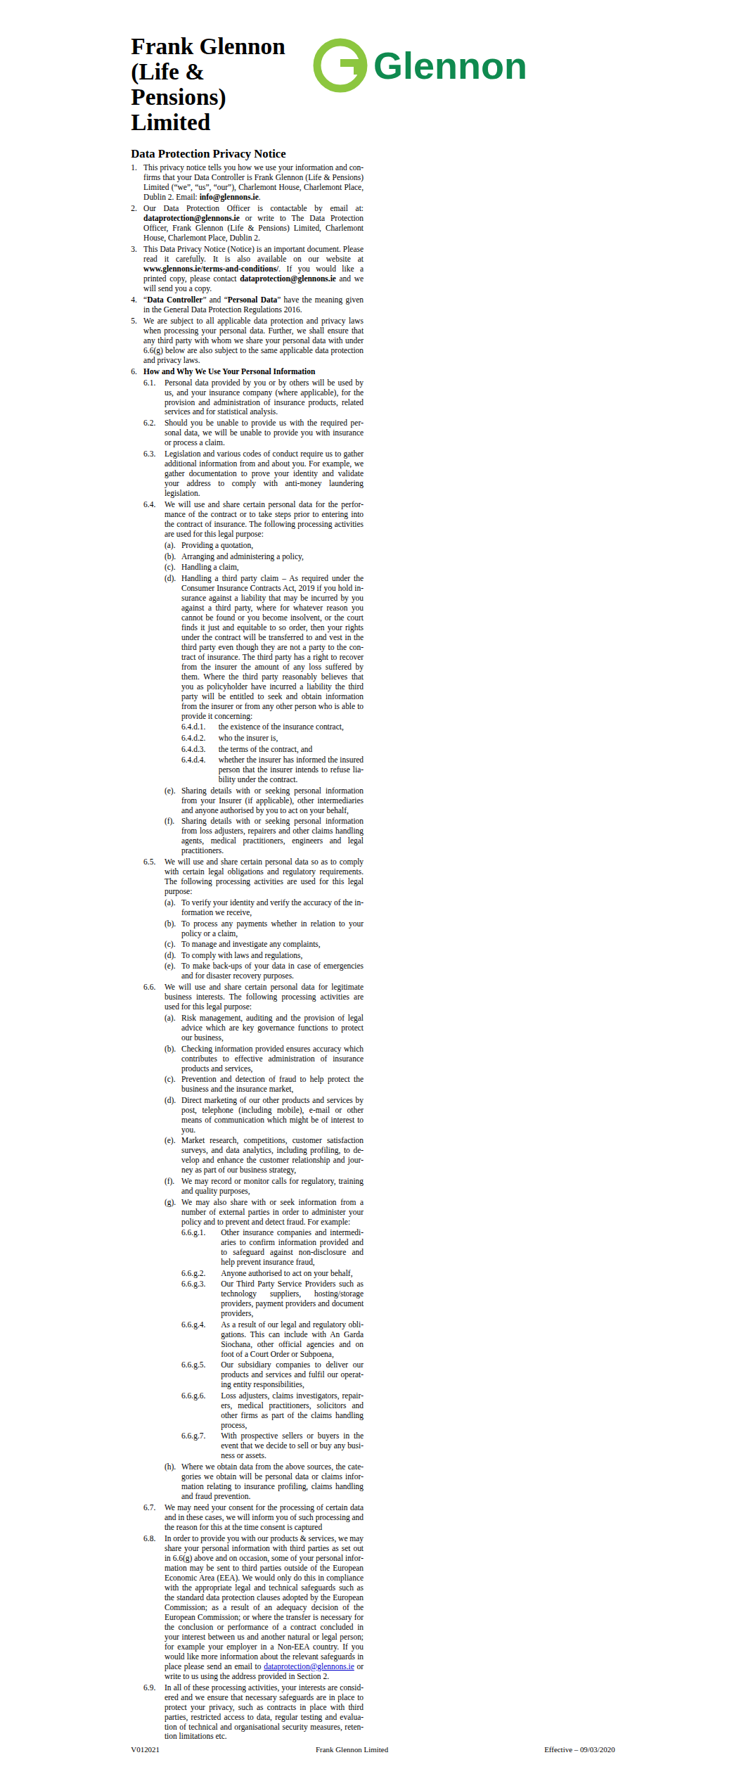Frank Glennon (Life & Pensions) Limited
Glennon
Data Protection Privacy Notice
1. This privacy notice tells you how we use your information and confirms that your Data Controller is Frank Glennon (Life & Pensions) Limited (“we”, “us”, “our”), Charlemont House, Charlemont Place, Dublin 2. Email: info@glennons.ie.
2. Our Data Protection Officer is contactable by email at: dataprotection@glennons.ie or write to The Data Protection Officer, Frank Glennon (Life & Pensions) Limited, Charlemont House, Charlemont Place, Dublin 2.
3. This Data Privacy Notice (Notice) is an important document. Please read it carefully. It is also available on our website at www.glennons.ie/terms-and-conditions/. If you would like a printed copy, please contact dataprotection@glennons.ie and we will send you a copy.
4.“Data Controller” and “Personal Data” have the meaning given in the General Data Protection Regulations 2016.
5. We are subject to all applicable data protection and privacy laws when processing your personal data. Further, we shall ensure that any third party with whom we share your personal data with under 6.6(g) below are also subject to the same applicable data protection and privacy laws.
6. How and Why We Use Your Personal Information
6.1. Personal data provided by you or by others will be used by us, and your insurance company (where applicable), for the provision and administration of insurance products, related services and for statistical analysis.
6.2. Should you be unable to provide us with the required personal data, we will be unable to provide you with insurance or process a claim.
6.3. Legislation and various codes of conduct require us to gather additional information from and about you. For example, we gather documentation to prove your identity and validate your address to comply with anti-money laundering legislation.
6.4. We will use and share certain personal data for the performance of the contract or to take steps prior to entering into the contract of insurance. The following processing activities are used for this legal purpose:
(a). Providing a quotation,
(b). Arranging and administering a policy,
(c). Handling a claim,
(d). Handling a third party claim – As required under the Consumer Insurance Contracts Act, 2019 if you hold insurance against a liability that may be incurred by you against a third party, where for whatever reason you cannot be found or you become insolvent, or the court finds it just and equitable to so order, then your rights under the contract will be transferred to and vest in the third party even though they are not a party to the contract of insurance. The third party has a right to recover from the insurer the amount of any loss suffered by them. Where the third party reasonably believes that you as policyholder have incurred a liability the third party will be entitled to seek and obtain information from the insurer or from any other person who is able to provide it concerning:
6.4.d.1. the existence of the insurance contract,
6.4.d.2. who the insurer is,
6.4.d.3. the terms of the contract, and
6.4.d.4. whether the insurer has informed the insured person that the insurer intends to refuse liability under the contract.
(e). Sharing details with or seeking personal information from your Insurer (if applicable), other intermediaries and anyone authorised by you to act on your behalf,
(f). Sharing details with or seeking personal information from loss adjusters, repairers and other claims handling agents, medical practitioners, engineers and legal practitioners.
6.5. We will use and share certain personal data so as to comply with certain legal obligations and regulatory requirements. The following processing activities are used for this legal purpose:
(a). To verify your identity and verify the accuracy of the information we receive,
(b). To process any payments whether in relation to your policy or a claim,
(c). To manage and investigate any complaints,
(d). To comply with laws and regulations,
(e). To make back-ups of your data in case of emergencies and for disaster recovery purposes.
6.6. We will use and share certain personal data for legitimate business interests. The following processing activities are used for this legal purpose:
(a). Risk management, auditing and the provision of legal advice which are key governance functions to protect our business,
(b). Checking information provided ensures accuracy which contributes to effective administration of insurance products and services,
(c). Prevention and detection of fraud to help protect the business and the insurance market,
(d). Direct marketing of our other products and services by post, telephone (including mobile), e-mail or other means of communication which might be of interest to you.
(e). Market research, competitions, customer satisfaction surveys, and data analytics, including profiling, to develop and enhance the customer relationship and journey as part of our business strategy,
(f). We may record or monitor calls for regulatory, training and quality purposes,
(g). We may also share with or seek information from a number of external parties in order to administer your policy and to prevent and detect fraud. For example:
6.6.g.1. Other insurance companies and intermediaries to confirm information provided and to safeguard against non-disclosure and help prevent insurance fraud,
6.6.g.2. Anyone authorised to act on your behalf,
6.6.g.3. Our Third Party Service Providers such as technology suppliers, hosting/storage providers, payment providers and document providers,
6.6.g.4. As a result of our legal and regulatory obligations. This can include with An Garda Siochana, other official agencies and on foot of a Court Order or Subpoena,
6.6.g.5. Our subsidiary companies to deliver our products and services and fulfil our operating entity responsibilities,
6.6.g.6. Loss adjusters, claims investigators, repairers, medical practitioners, solicitors and other firms as part of the claims handling process,
6.6.g.7. With prospective sellers or buyers in the event that we decide to sell or buy any business or assets.
(h). Where we obtain data from the above sources, the categories we obtain will be personal data or claims information relating to insurance profiling, claims handling and fraud prevention.
6.7. We may need your consent for the processing of certain data and in these cases, we will inform you of such processing and the reason for this at the time consent is captured
6.8. In order to provide you with our products & services, we may share your personal information with third parties as set out in 6.6(g) above and on occasion, some of your personal information may be sent to third parties outside of the European Economic Area (EEA). We would only do this in compliance with the appropriate legal and technical safeguards such as the standard data protection clauses adopted by the European Commission; as a result of an adequacy decision of the European Commission; or where the transfer is necessary for the conclusion or performance of a contract concluded in your interest between us and another natural or legal person; for example your employer in a Non-EEA country. If you would like more information about the relevant safeguards in place please send an email to dataprotection@glennons.ie or write to us using the address provided in Section 2.
6.9. In all of these processing activities, your interests are considered and we ensure that necessary safeguards are in place to protect your privacy, such as contracts in place with third parties, restricted access to data, regular testing and evaluation of technical and organisational security measures, retention limitations etc.
V012021
Frank Glennon Limited
Effective – 09/03/2020